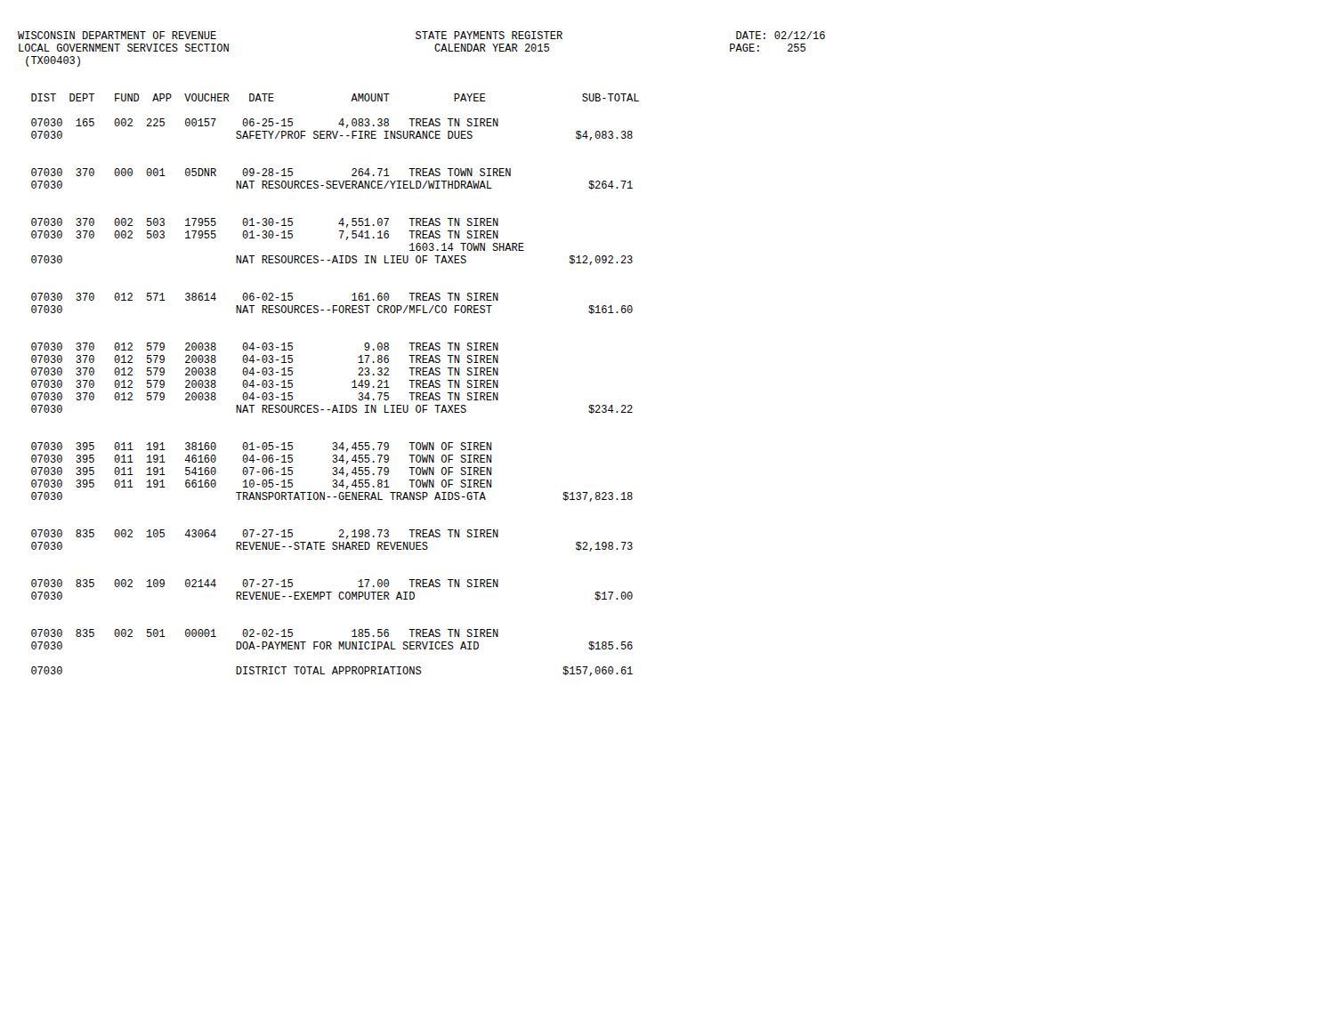WISCONSIN DEPARTMENT OF REVENUE STATE PAYMENTS REGISTER DATE: 02/12/16 LOCAL GOVERNMENT SERVICES SECTION CALENDAR YEAR 2015 PAGE: 255 (TX00403) DIST DEPT FUND APP VOUCHER DATE AMOUNT PAYEE SUB-TOTAL 07030 165 002 225 00157 06-25-15 4,083.38 TREAS TN SIREN 07030 SAFETY/PROF SERV--FIRE INSURANCE DUES $4,083.38 07030 370 000 001 05DNR 09-28-15 264.71 TREAS TOWN SIREN 07030 NAT RESOURCES-SEVERANCE/YIELD/WITHDRAWAL $264.71 07030 370 002 503 17955 01-30-15 4,551.07 TREAS TN SIREN 07030 370 002 503 17955 01-30-15 7,541.16 TREAS TN SIREN 1603.14 TOWN SHARE 07030 NAT RESOURCES--AIDS IN LIEU OF TAXES $12,092.23 07030 370 012 571 38614 06-02-15 161.60 TREAS TN SIREN 07030 NAT RESOURCES--FOREST CROP/MFL/CO FOREST $161.60 07030 370 012 579 20038 04-03-15 9.08 TREAS TN SIREN 07030 370 012 579 20038 04-03-15 17.86 TREAS TN SIREN 07030 370 012 579 20038 04-03-15 23.32 TREAS TN SIREN 07030 370 012 579 20038 04-03-15 149.21 TREAS TN SIREN 07030 370 012 579 20038 04-03-15 34.75 TREAS TN SIREN 07030 NAT RESOURCES--AIDS IN LIEU OF TAXES $234.22 07030 395 011 191 38160 01-05-15 34,455.79 TOWN OF SIREN 07030 395 011 191 46160 04-06-15 34,455.79 TOWN OF SIREN 07030 395 011 191 54160 07-06-15 34,455.79 TOWN OF SIREN 07030 395 011 191 66160 10-05-15 34,455.81 TOWN OF SIREN 07030 TRANSPORTATION--GENERAL TRANSP AIDS-GTA $137,823.18 07030 835 002 105 43064 07-27-15 2,198.73 TREAS TN SIREN 07030 REVENUE--STATE SHARED REVENUES $2,198.73 07030 835 002 109 02144 07-27-15 17.00 TREAS TN SIREN 07030 REVENUE--EXEMPT COMPUTER AID $17.00 07030 835 002 501 00001 02-02-15 185.56 TREAS TN SIREN 07030 DOA-PAYMENT FOR MUNICIPAL SERVICES AID $185.56 07030 DISTRICT TOTAL APPROPRIATIONS $157,060.61